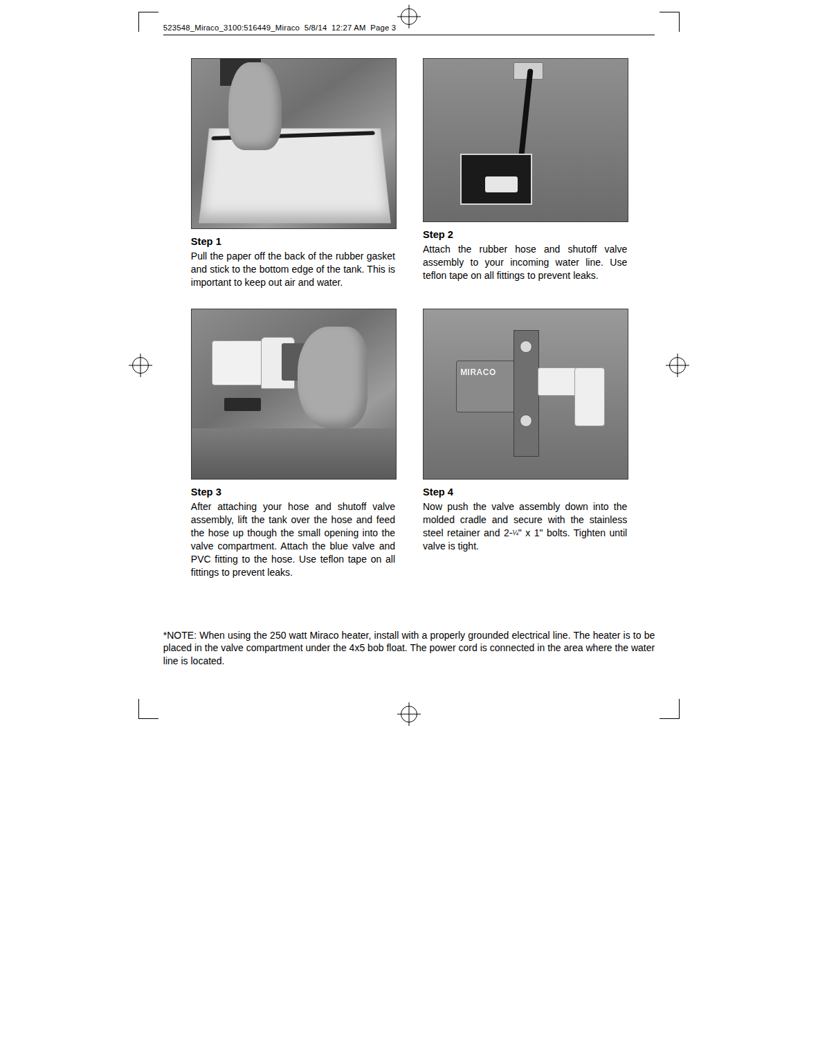523548_Miraco_3100:516449_Miraco 5/8/14 12:27 AM Page 3
Step 1
Pull the paper off the back of the rubber gasket and stick to the bottom edge of the tank. This is important to keep out air and water.
Step 2
Attach the rubber hose and shutoff valve assembly to your incoming water line. Use teflon tape on all fittings to prevent leaks.
Step 3
After attaching your hose and shutoff valve assembly, lift the tank over the hose and feed the hose up though the small opening into the valve compartment. Attach the blue valve and PVC fitting to the hose. Use teflon tape on all fittings to prevent leaks.
MIRACO
Step 4
Now push the valve assembly down into the molded cradle and secure with the stainless steel retainer and 2-¼" x 1" bolts. Tighten until valve is tight.
*NOTE: When using the 250 watt Miraco heater, install with a properly grounded electrical line. The heater is to be placed in the valve compartment under the 4x5 bob float. The power cord is connected in the area where the water line is located.